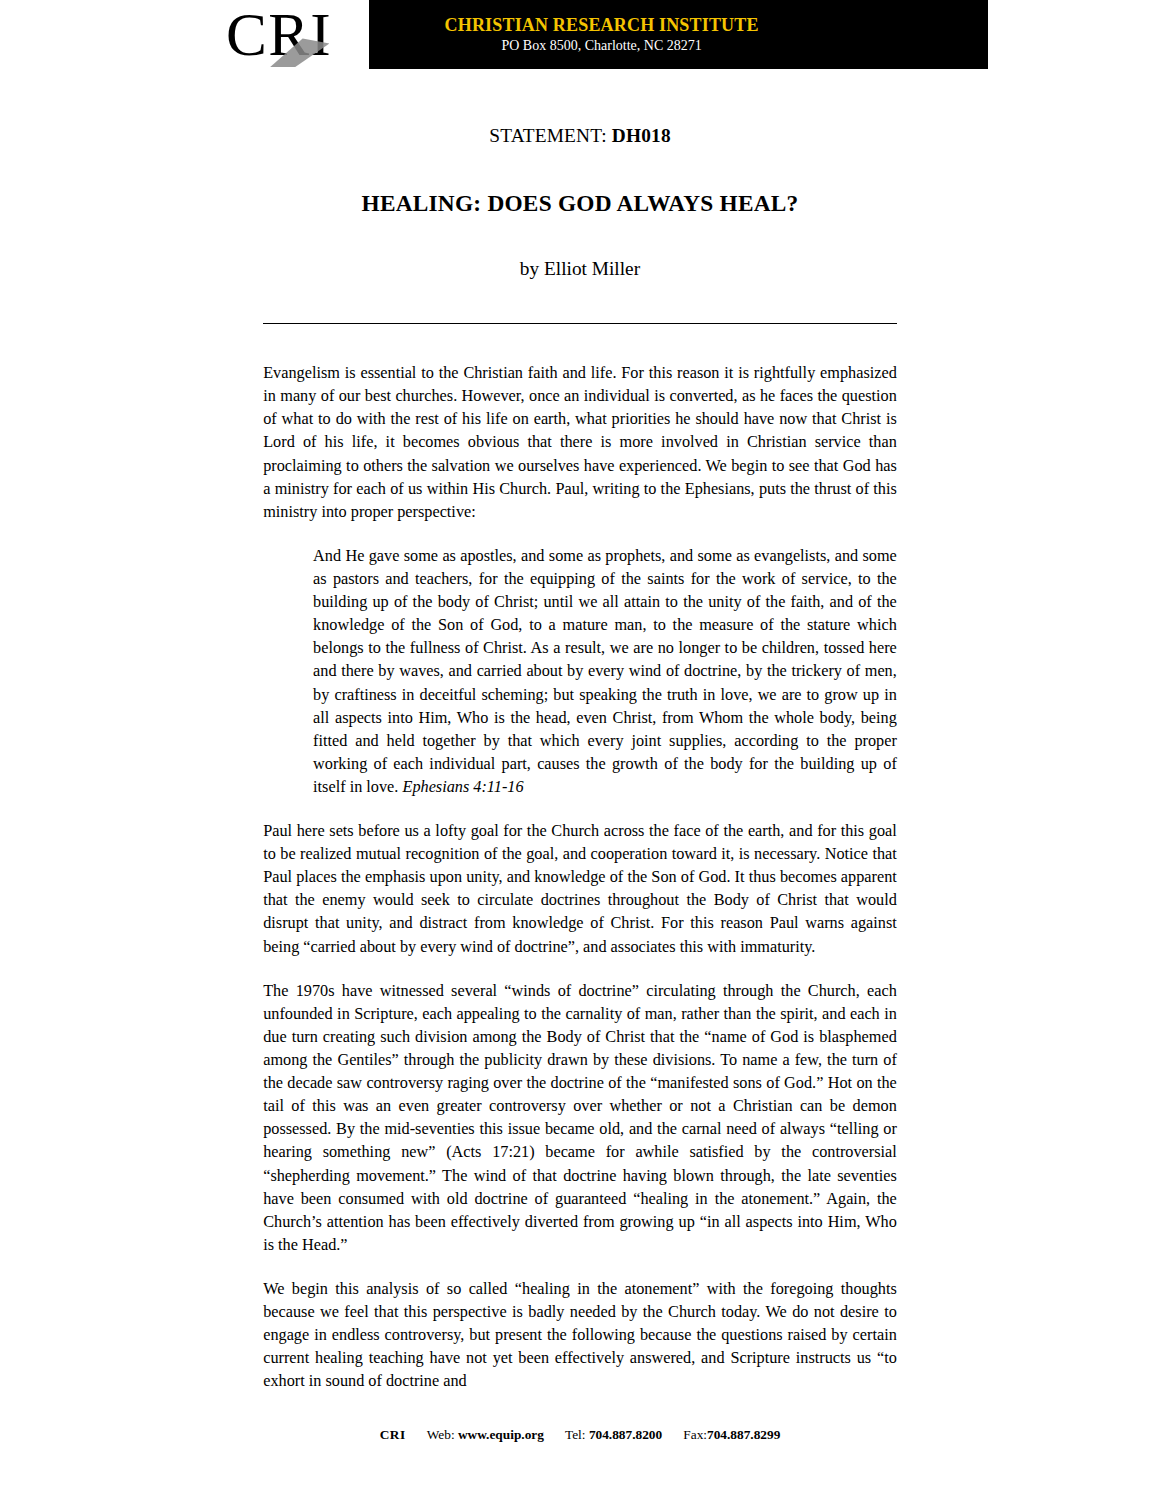CRI
CHRISTIAN RESEARCH INSTITUTE
PO Box 8500, Charlotte, NC 28271
STATEMENT: DH018
HEALING: DOES GOD ALWAYS HEAL?
by Elliot Miller
Evangelism is essential to the Christian faith and life. For this reason it is rightfully emphasized in many of our best churches. However, once an individual is converted, as he faces the question of what to do with the rest of his life on earth, what priorities he should have now that Christ is Lord of his life, it becomes obvious that there is more involved in Christian service than proclaiming to others the salvation we ourselves have experienced. We begin to see that God has a ministry for each of us within His Church. Paul, writing to the Ephesians, puts the thrust of this ministry into proper perspective:
And He gave some as apostles, and some as prophets, and some as evangelists, and some as pastors and teachers, for the equipping of the saints for the work of service, to the building up of the body of Christ; until we all attain to the unity of the faith, and of the knowledge of the Son of God, to a mature man, to the measure of the stature which belongs to the fullness of Christ. As a result, we are no longer to be children, tossed here and there by waves, and carried about by every wind of doctrine, by the trickery of men, by craftiness in deceitful scheming; but speaking the truth in love, we are to grow up in all aspects into Him, Who is the head, even Christ, from Whom the whole body, being fitted and held together by that which every joint supplies, according to the proper working of each individual part, causes the growth of the body for the building up of itself in love. Ephesians 4:11-16
Paul here sets before us a lofty goal for the Church across the face of the earth, and for this goal to be realized mutual recognition of the goal, and cooperation toward it, is necessary. Notice that Paul places the emphasis upon unity, and knowledge of the Son of God. It thus becomes apparent that the enemy would seek to circulate doctrines throughout the Body of Christ that would disrupt that unity, and distract from knowledge of Christ. For this reason Paul warns against being “carried about by every wind of doctrine”, and associates this with immaturity.
The 1970s have witnessed several “winds of doctrine” circulating through the Church, each unfounded in Scripture, each appealing to the carnality of man, rather than the spirit, and each in due turn creating such division among the Body of Christ that the “name of God is blasphemed among the Gentiles” through the publicity drawn by these divisions. To name a few, the turn of the decade saw controversy raging over the doctrine of the “manifested sons of God.” Hot on the tail of this was an even greater controversy over whether or not a Christian can be demon possessed. By the mid-seventies this issue became old, and the carnal need of always “telling or hearing something new” (Acts 17:21) became for awhile satisfied by the controversial “shepherding movement.” The wind of that doctrine having blown through, the late seventies have been consumed with old doctrine of guaranteed “healing in the atonement.” Again, the Church’s attention has been effectively diverted from growing up “in all aspects into Him, Who is the Head.”
We begin this analysis of so called “healing in the atonement” with the foregoing thoughts because we feel that this perspective is badly needed by the Church today. We do not desire to engage in endless controversy, but present the following because the questions raised by certain current healing teaching have not yet been effectively answered, and Scripture instructs us “to exhort in sound of doctrine and
CRI Web: www.equip.org Tel: 704.887.8200 Fax: 704.887.8299